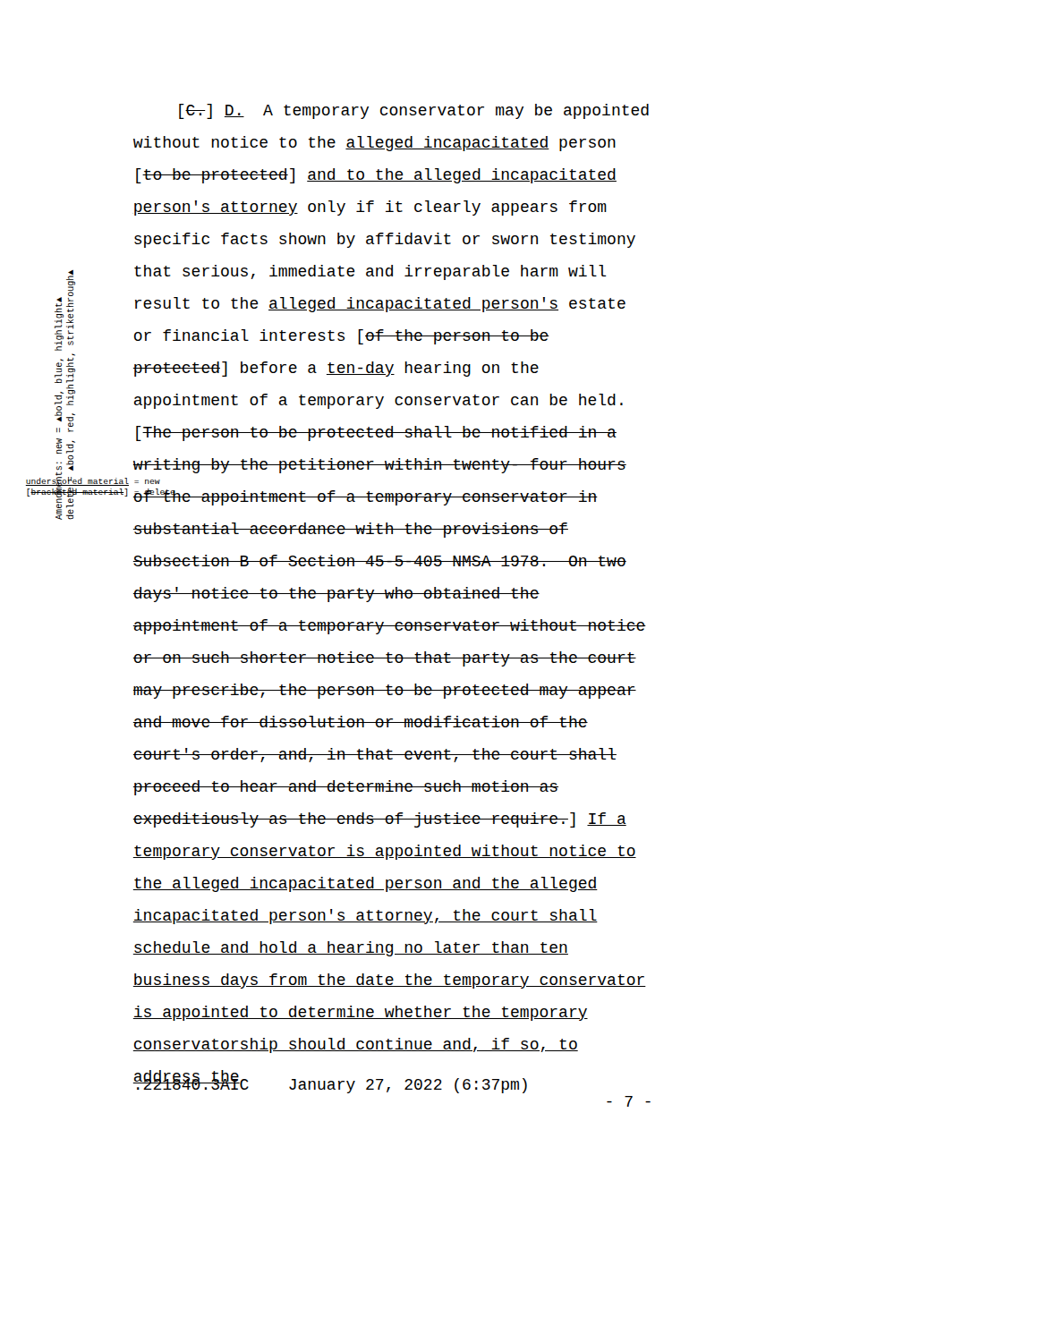underscored material = new
[bracketed material] = delete
Amendments: new = ▲bold, blue, highlight▲ delete = ▲bold, red, highlight, strikethrough▲
[C.] D. A temporary conservator may be appointed without notice to the alleged incapacitated person [to be protected] and to the alleged incapacitated person's attorney only if it clearly appears from specific facts shown by affidavit or sworn testimony that serious, immediate and irreparable harm will result to the alleged incapacitated person's estate or financial interests [of the person to be protected] before a ten-day hearing on the appointment of a temporary conservator can be held. [The person to be protected shall be notified in a writing by the petitioner within twenty- four hours of the appointment of a temporary conservator in substantial accordance with the provisions of Subsection B of Section 45-5-405 NMSA 1978. On two days' notice to the party who obtained the appointment of a temporary conservator without notice or on such shorter notice to that party as the court may prescribe, the person to be protected may appear and move for dissolution or modification of the court's order, and, in that event, the court shall proceed to hear and determine such motion as expeditiously as the ends of justice require.] If a temporary conservator is appointed without notice to the alleged incapacitated person and the alleged incapacitated person's attorney, the court shall schedule and hold a hearing no later than ten business days from the date the temporary conservator is appointed to determine whether the temporary conservatorship should continue and, if so, to address the
.221840.3AIC January 27, 2022 (6:37pm)
- 7 -